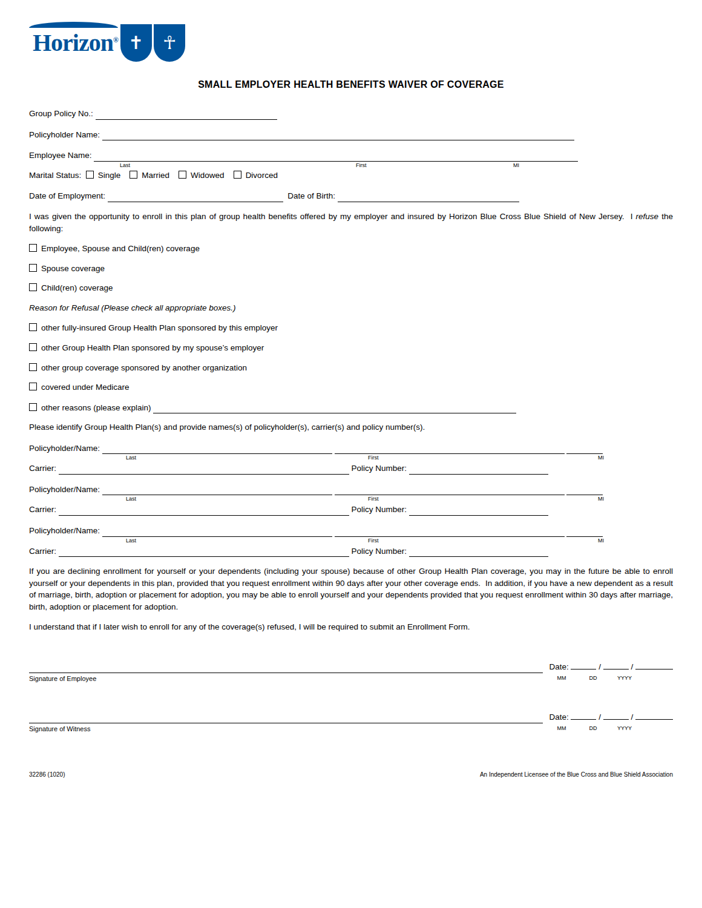Horizon®
✝
☥
SMALL EMPLOYER HEALTH BENEFITS WAIVER OF COVERAGE
Group Policy No.:
Policyholder Name:
Employee Name:
Last First MI
Marital Status: Single Married Widowed Divorced
Date of Employment: Date of Birth:
I was given the opportunity to enroll in this plan of group health benefits offered by my employer and insured by Horizon Blue Cross Blue Shield of New Jersey. I refuse the following:
Employee, Spouse and Child(ren) coverage
Spouse coverage
Child(ren) coverage
Reason for Refusal (Please check all appropriate boxes.)
other fully-insured Group Health Plan sponsored by this employer
other Group Health Plan sponsored by my spouse’s employer
other group coverage sponsored by another organization
covered under Medicare
other reasons (please explain)
Please identify Group Health Plan(s) and provide names(s) of policyholder(s), carrier(s) and policy number(s).
Policyholder/Name:
Last First MI
Carrier: Policy Number:
Policyholder/Name:
Last First MI
Carrier: Policy Number:
Policyholder/Name:
Last First MI
Carrier: Policy Number:
If you are declining enrollment for yourself or your dependents (including your spouse) because of other Group Health Plan coverage, you may in the future be able to enroll yourself or your dependents in this plan, provided that you request enrollment within 90 days after your other coverage ends. In addition, if you have a new dependent as a result of marriage, birth, adoption or placement for adoption, you may be able to enroll yourself and your dependents provided that you request enrollment within 30 days after marriage, birth, adoption or placement for adoption.
I understand that if I later wish to enroll for any of the coverage(s) refused, I will be required to submit an Enrollment Form.
Date: / /
Signature of Employee MM DD YYYY
Date: / /
Signature of Witness MM DD YYYY
32286 (1020) An Independent Licensee of the Blue Cross and Blue Shield Association